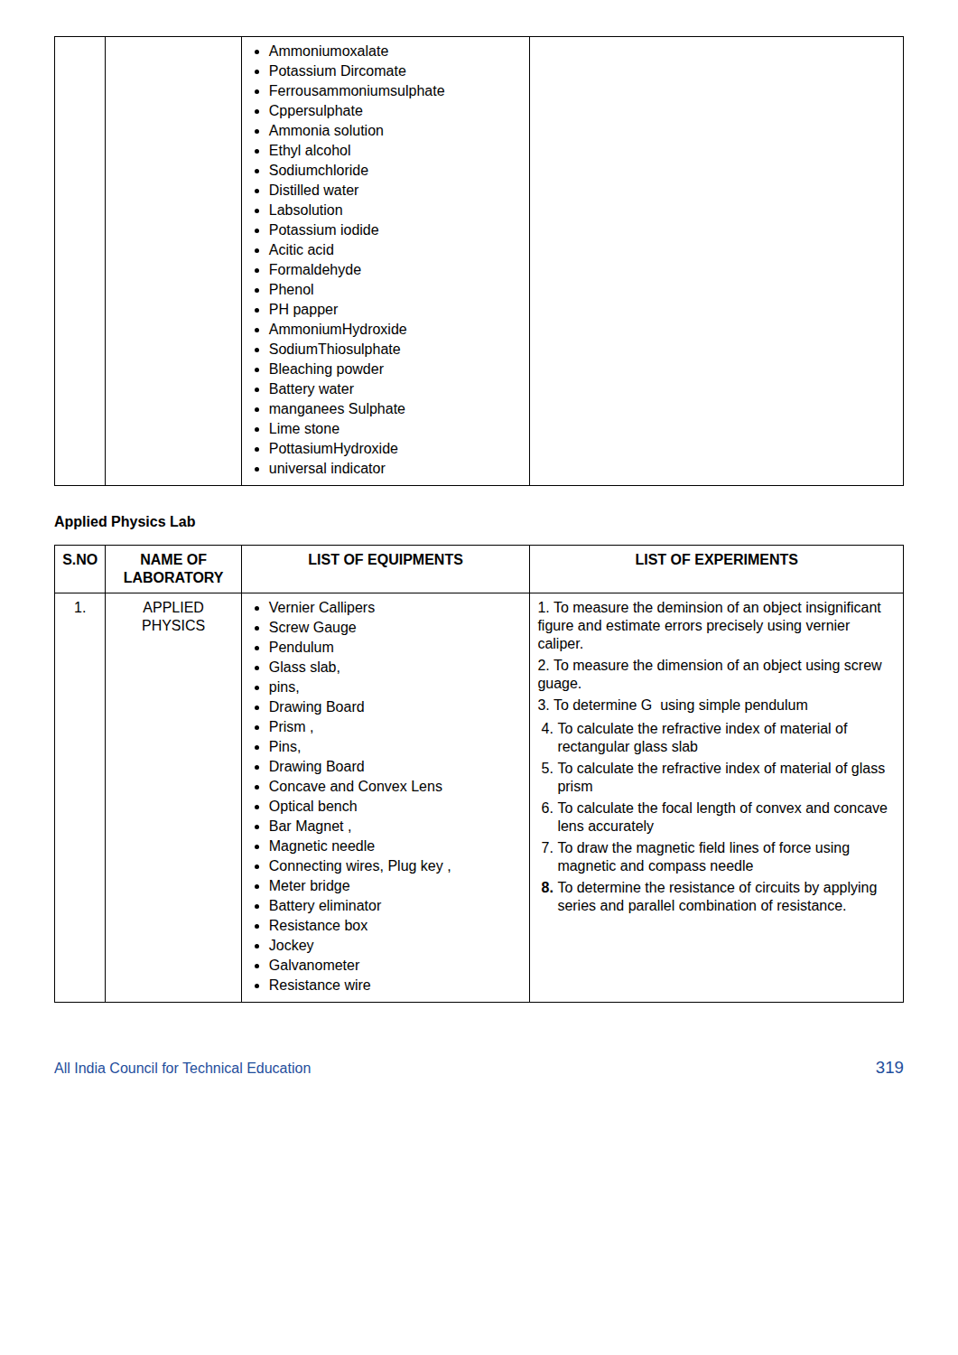| | | Ammoniumoxalate Potassium Dircomate Ferrousammoniumsulphate Cppersulphate Ammonia solution Ethyl alcohol Sodiumchloride Distilled water Labsolution Potassium iodide Acitic acid Formaldehyde Phenol PH papper AmmoniumHydroxide SodiumThiosulphate Bleaching powder Battery water manganees Sulphate Lime stone PottasiumHydroxide universal indicator | |
Applied Physics Lab
| S.NO | NAME OF LABORATORY | LIST OF EQUIPMENTS | LIST OF EXPERIMENTS |
| --- | --- | --- | --- |
| 1. | APPLIED PHYSICS | Vernier Callipers Screw Gauge Pendulum Glass slab, pins, Drawing Board Prism , Pins, Drawing Board Concave and Convex Lens Optical bench Bar Magnet , Magnetic needle Connecting wires, Plug key , Meter bridge Battery eliminator Resistance box Jockey Galvanometer Resistance wire | 1. To measure the deminsion of an object insignificant figure and estimate errors precisely using vernier caliper. 2. To measure the dimension of an object using screw guage. 3. To determine G using simple pendulum To calculate the refractive index of material of rectangular glass slab To calculate the refractive index of material of glass prism To calculate the focal length of convex and concave lens accurately To draw the magnetic field lines of force using magnetic and compass needle To determine the resistance of circuits by applying series and parallel combination of resistance. |
All India Council for Technical Education 319